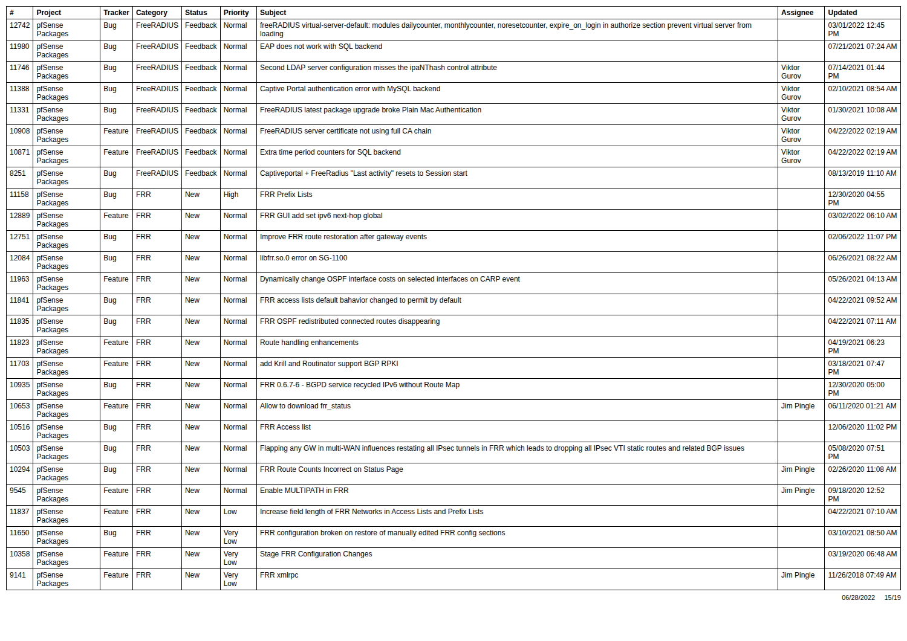| # | Project | Tracker | Category | Status | Priority | Subject | Assignee | Updated |
| --- | --- | --- | --- | --- | --- | --- | --- | --- |
| 12742 | pfSense Packages | Bug | FreeRADIUS | Feedback | Normal | freeRADIUS virtual-server-default: modules dailycounter, monthlycounter, noresetcounter, expire_on_login in authorize section prevent virtual server from loading | | 03/01/2022 12:45 PM |
| 11980 | pfSense Packages | Bug | FreeRADIUS | Feedback | Normal | EAP does not work with SQL backend | | 07/21/2021 07:24 AM |
| 11746 | pfSense Packages | Bug | FreeRADIUS | Feedback | Normal | Second LDAP server configuration misses the ipaNThash control attribute | Viktor Gurov | 07/14/2021 01:44 PM |
| 11388 | pfSense Packages | Bug | FreeRADIUS | Feedback | Normal | Captive Portal authentication error with MySQL backend | Viktor Gurov | 02/10/2021 08:54 AM |
| 11331 | pfSense Packages | Bug | FreeRADIUS | Feedback | Normal | FreeRADIUS latest package upgrade broke Plain Mac Authentication | Viktor Gurov | 01/30/2021 10:08 AM |
| 10908 | pfSense Packages | Feature | FreeRADIUS | Feedback | Normal | FreeRADIUS server certificate not using full CA chain | Viktor Gurov | 04/22/2022 02:19 AM |
| 10871 | pfSense Packages | Feature | FreeRADIUS | Feedback | Normal | Extra time period counters for SQL backend | Viktor Gurov | 04/22/2022 02:19 AM |
| 8251 | pfSense Packages | Bug | FreeRADIUS | Feedback | Normal | Captiveportal + FreeRadius "Last activity" resets to Session start | | 08/13/2019 11:10 AM |
| 11158 | pfSense Packages | Bug | FRR | New | High | FRR Prefix Lists | | 12/30/2020 04:55 PM |
| 12889 | pfSense Packages | Feature | FRR | New | Normal | FRR GUI add set ipv6 next-hop global | | 03/02/2022 06:10 AM |
| 12751 | pfSense Packages | Bug | FRR | New | Normal | Improve FRR route restoration after gateway events | | 02/06/2022 11:07 PM |
| 12084 | pfSense Packages | Bug | FRR | New | Normal | libfrr.so.0 error on SG-1100 | | 06/26/2021 08:22 AM |
| 11963 | pfSense Packages | Feature | FRR | New | Normal | Dynamically change OSPF interface costs on selected interfaces on CARP event | | 05/26/2021 04:13 AM |
| 11841 | pfSense Packages | Bug | FRR | New | Normal | FRR access lists default bahavior changed to permit by default | | 04/22/2021 09:52 AM |
| 11835 | pfSense Packages | Bug | FRR | New | Normal | FRR OSPF redistributed connected routes disappearing | | 04/22/2021 07:11 AM |
| 11823 | pfSense Packages | Feature | FRR | New | Normal | Route handling enhancements | | 04/19/2021 06:23 PM |
| 11703 | pfSense Packages | Feature | FRR | New | Normal | add Krill and Routinator support BGP RPKI | | 03/18/2021 07:47 PM |
| 10935 | pfSense Packages | Bug | FRR | New | Normal | FRR 0.6.7-6 - BGPD service recycled IPv6 without Route Map | | 12/30/2020 05:00 PM |
| 10653 | pfSense Packages | Feature | FRR | New | Normal | Allow to download frr_status | Jim Pingle | 06/11/2020 01:21 AM |
| 10516 | pfSense Packages | Bug | FRR | New | Normal | FRR Access list | | 12/06/2020 11:02 PM |
| 10503 | pfSense Packages | Bug | FRR | New | Normal | Flapping any GW in multi-WAN influences restating all IPsec tunnels in FRR which leads to dropping all IPsec VTI static routes and related BGP issues | | 05/08/2020 07:51 PM |
| 10294 | pfSense Packages | Bug | FRR | New | Normal | FRR Route Counts Incorrect on Status Page | Jim Pingle | 02/26/2020 11:08 AM |
| 9545 | pfSense Packages | Feature | FRR | New | Normal | Enable MULTIPATH in FRR | Jim Pingle | 09/18/2020 12:52 PM |
| 11837 | pfSense Packages | Feature | FRR | New | Low | Increase field length of FRR Networks in Access Lists and Prefix Lists | | 04/22/2021 07:10 AM |
| 11650 | pfSense Packages | Bug | FRR | New | Very Low | FRR configuration broken on restore of manually edited FRR config sections | | 03/10/2021 08:50 AM |
| 10358 | pfSense Packages | Feature | FRR | New | Very Low | Stage FRR Configuration Changes | | 03/19/2020 06:48 AM |
| 9141 | pfSense Packages | Feature | FRR | New | Very Low | FRR xmlrpc | Jim Pingle | 11/26/2018 07:49 AM |
06/28/2022 15/19